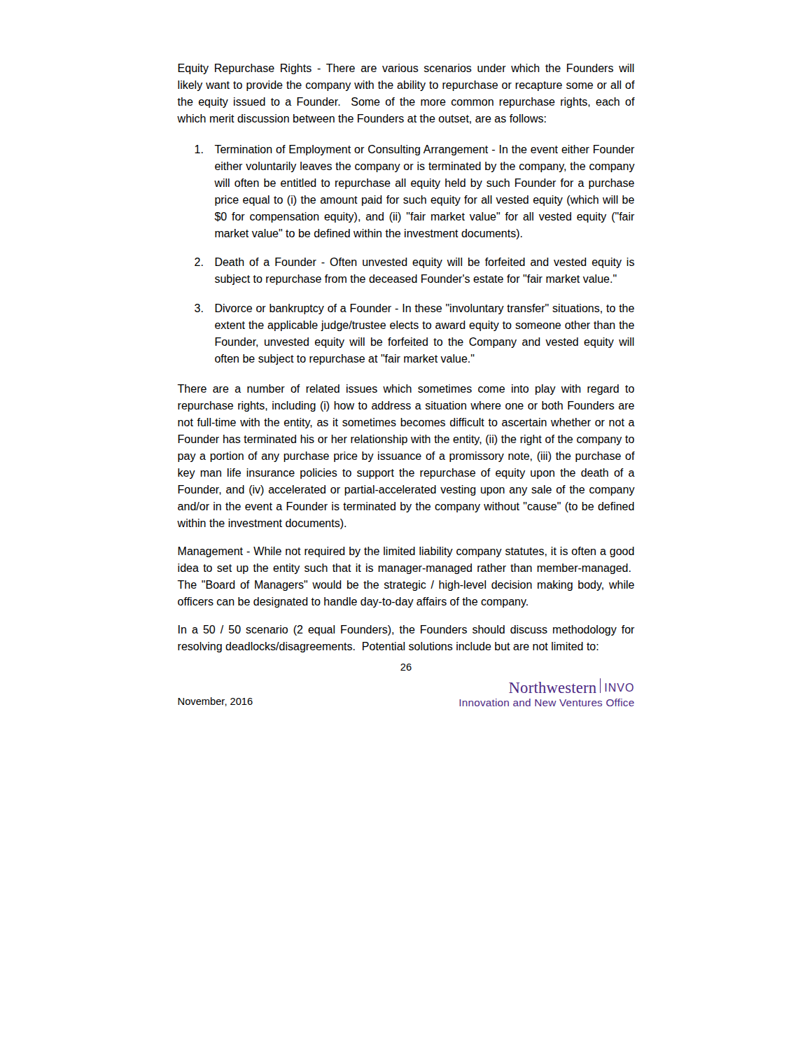Equity Repurchase Rights - There are various scenarios under which the Founders will likely want to provide the company with the ability to repurchase or recapture some or all of the equity issued to a Founder. Some of the more common repurchase rights, each of which merit discussion between the Founders at the outset, are as follows:
Termination of Employment or Consulting Arrangement - In the event either Founder either voluntarily leaves the company or is terminated by the company, the company will often be entitled to repurchase all equity held by such Founder for a purchase price equal to (i) the amount paid for such equity for all vested equity (which will be $0 for compensation equity), and (ii) "fair market value" for all vested equity ("fair market value" to be defined within the investment documents).
Death of a Founder - Often unvested equity will be forfeited and vested equity is subject to repurchase from the deceased Founder's estate for "fair market value."
Divorce or bankruptcy of a Founder - In these "involuntary transfer" situations, to the extent the applicable judge/trustee elects to award equity to someone other than the Founder, unvested equity will be forfeited to the Company and vested equity will often be subject to repurchase at "fair market value."
There are a number of related issues which sometimes come into play with regard to repurchase rights, including (i) how to address a situation where one or both Founders are not full-time with the entity, as it sometimes becomes difficult to ascertain whether or not a Founder has terminated his or her relationship with the entity, (ii) the right of the company to pay a portion of any purchase price by issuance of a promissory note, (iii) the purchase of key man life insurance policies to support the repurchase of equity upon the death of a Founder, and (iv) accelerated or partial-accelerated vesting upon any sale of the company and/or in the event a Founder is terminated by the company without "cause" (to be defined within the investment documents).
Management - While not required by the limited liability company statutes, it is often a good idea to set up the entity such that it is manager-managed rather than member-managed. The "Board of Managers" would be the strategic / high-level decision making body, while officers can be designated to handle day-to-day affairs of the company.
In a 50 / 50 scenario (2 equal Founders), the Founders should discuss methodology for resolving deadlocks/disagreements. Potential solutions include but are not limited to:
26
November, 2016
Northwestern INVO
Innovation and New Ventures Office